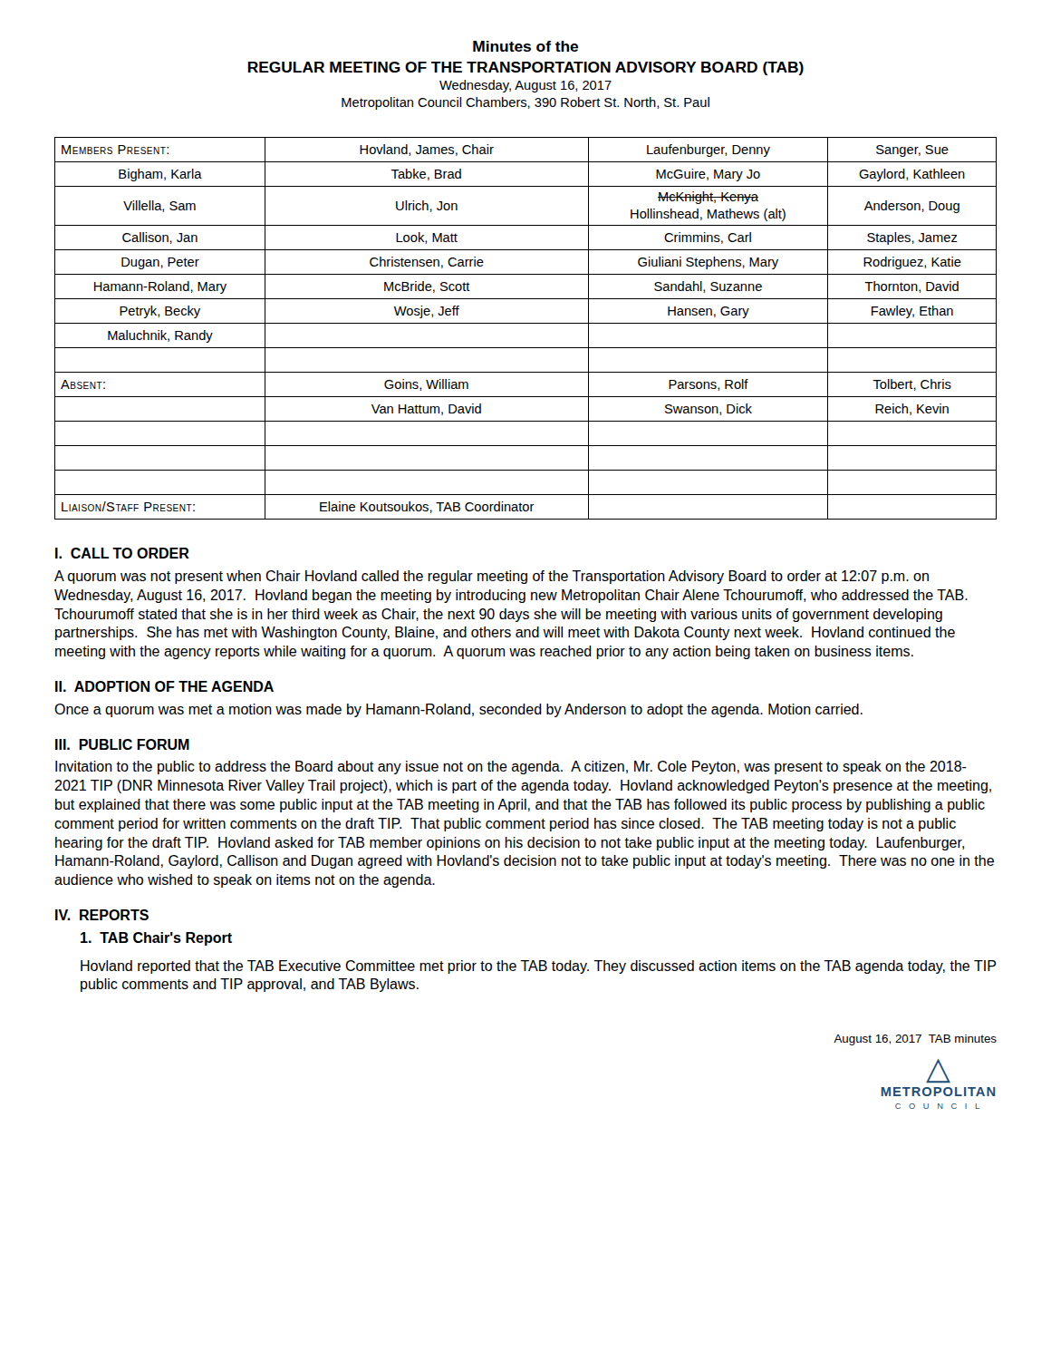Minutes of the
REGULAR MEETING OF THE TRANSPORTATION ADVISORY BOARD (TAB)
Wednesday, August 16, 2017
Metropolitan Council Chambers, 390 Robert St. North, St. Paul
| Members Present: | Hovland, James, Chair | Laufenburger, Denny | Sanger, Sue |
| Bigham, Karla | Tabke, Brad | McGuire, Mary Jo | Gaylord, Kathleen |
| Villella, Sam | Ulrich, Jon | McKnight, Kenya Hollinshead, Mathews (alt) | Anderson, Doug |
| Callison, Jan | Look, Matt | Crimmins, Carl | Staples, Jamez |
| Dugan, Peter | Christensen, Carrie | Giuliani Stephens, Mary | Rodriguez, Katie |
| Hamann-Roland, Mary | McBride, Scott | Sandahl, Suzanne | Thornton, David |
| Petryk, Becky | Wosje, Jeff | Hansen, Gary | Fawley, Ethan |
| Maluchnik, Randy | | | |
| Absent: | Goins, William | Parsons, Rolf | Tolbert, Chris |
| | Van Hattum, David | Swanson, Dick | Reich, Kevin |
| Liaison/Staff Present: | Elaine Koutsoukos, TAB Coordinator | | |
I. CALL TO ORDER
A quorum was not present when Chair Hovland called the regular meeting of the Transportation Advisory Board to order at 12:07 p.m. on Wednesday, August 16, 2017. Hovland began the meeting by introducing new Metropolitan Chair Alene Tchourumoff, who addressed the TAB. Tchourumoff stated that she is in her third week as Chair, the next 90 days she will be meeting with various units of government developing partnerships. She has met with Washington County, Blaine, and others and will meet with Dakota County next week. Hovland continued the meeting with the agency reports while waiting for a quorum. A quorum was reached prior to any action being taken on business items.
II. ADOPTION OF THE AGENDA
Once a quorum was met a motion was made by Hamann-Roland, seconded by Anderson to adopt the agenda. Motion carried.
III. PUBLIC FORUM
Invitation to the public to address the Board about any issue not on the agenda. A citizen, Mr. Cole Peyton, was present to speak on the 2018-2021 TIP (DNR Minnesota River Valley Trail project), which is part of the agenda today. Hovland acknowledged Peyton's presence at the meeting, but explained that there was some public input at the TAB meeting in April, and that the TAB has followed its public process by publishing a public comment period for written comments on the draft TIP. That public comment period has since closed. The TAB meeting today is not a public hearing for the draft TIP. Hovland asked for TAB member opinions on his decision to not take public input at the meeting today. Laufenburger, Hamann-Roland, Gaylord, Callison and Dugan agreed with Hovland's decision not to take public input at today's meeting. There was no one in the audience who wished to speak on items not on the agenda.
IV. REPORTS
1. TAB Chair's Report
Hovland reported that the TAB Executive Committee met prior to the TAB today. They discussed action items on the TAB agenda today, the TIP public comments and TIP approval, and TAB Bylaws.
August 16, 2017 TAB minutes
△
METROPOLITAN
C O U N C I L